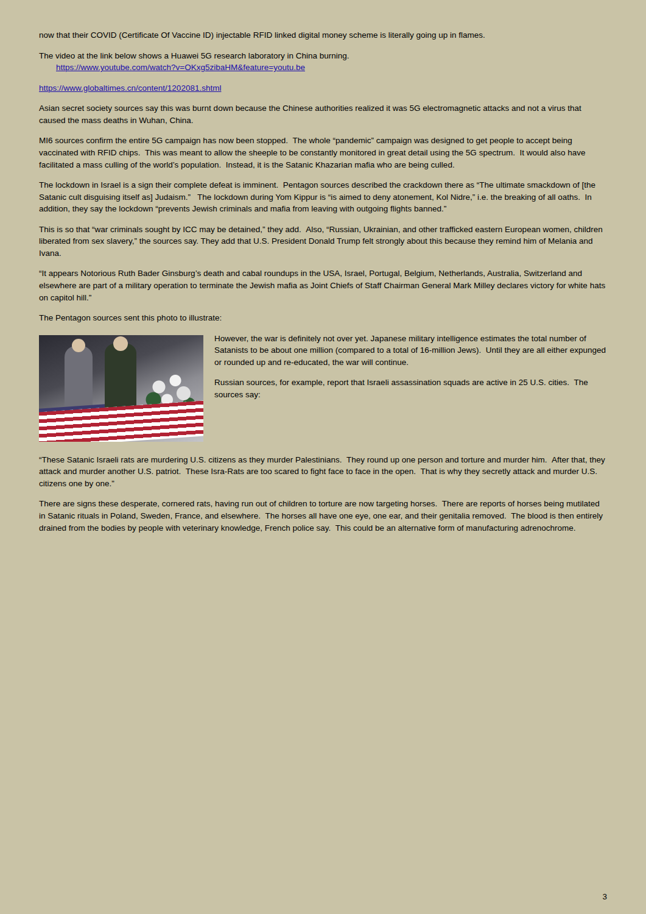now that their COVID (Certificate Of Vaccine ID) injectable RFID linked digital money scheme is literally going up in flames.
The video at the link below shows a Huawei 5G research laboratory in China burning. https://www.youtube.com/watch?v=OKxg5zibaHM&feature=youtu.be
https://www.globaltimes.cn/content/1202081.shtml
Asian secret society sources say this was burnt down because the Chinese authorities realized it was 5G electromagnetic attacks and not a virus that caused the mass deaths in Wuhan, China.
MI6 sources confirm the entire 5G campaign has now been stopped. The whole “pandemic” campaign was designed to get people to accept being vaccinated with RFID chips. This was meant to allow the sheeple to be constantly monitored in great detail using the 5G spectrum. It would also have facilitated a mass culling of the world’s population. Instead, it is the Satanic Khazarian mafia who are being culled.
The lockdown in Israel is a sign their complete defeat is imminent. Pentagon sources described the crackdown there as “The ultimate smackdown of [the Satanic cult disguising itself as] Judaism.” The lockdown during Yom Kippur is “is aimed to deny atonement, Kol Nidre,” i.e. the breaking of all oaths. In addition, they say the lockdown “prevents Jewish criminals and mafia from leaving with outgoing flights banned.”
This is so that “war criminals sought by ICC may be detained,” they add. Also, “Russian, Ukrainian, and other trafficked eastern European women, children liberated from sex slavery,” the sources say. They add that U.S. President Donald Trump felt strongly about this because they remind him of Melania and Ivana.
“It appears Notorious Ruth Bader Ginsburg’s death and cabal roundups in the USA, Israel, Portugal, Belgium, Netherlands, Australia, Switzerland and elsewhere are part of a military operation to terminate the Jewish mafia as Joint Chiefs of Staff Chairman General Mark Milley declares victory for white hats on capitol hill.”
The Pentagon sources sent this photo to illustrate:
However, the war is definitely not over yet. Japanese military intelligence estimates the total number of Satanists to be about one million (compared to a total of 16-million Jews). Until they are all either expunged or rounded up and re-educated, the war will continue.
Russian sources, for example, report that Israeli assassination squads are active in 25 U.S. cities. The sources say:
“These Satanic Israeli rats are murdering U.S. citizens as they murder Palestinians. They round up one person and torture and murder him. After that, they attack and murder another U.S. patriot. These Isra-Rats are too scared to fight face to face in the open. That is why they secretly attack and murder U.S. citizens one by one.”
There are signs these desperate, cornered rats, having run out of children to torture are now targeting horses. There are reports of horses being mutilated in Satanic rituals in Poland, Sweden, France, and elsewhere. The horses all have one eye, one ear, and their genitalia removed. The blood is then entirely drained from the bodies by people with veterinary knowledge, French police say. This could be an alternative form of manufacturing adrenochrome.
3